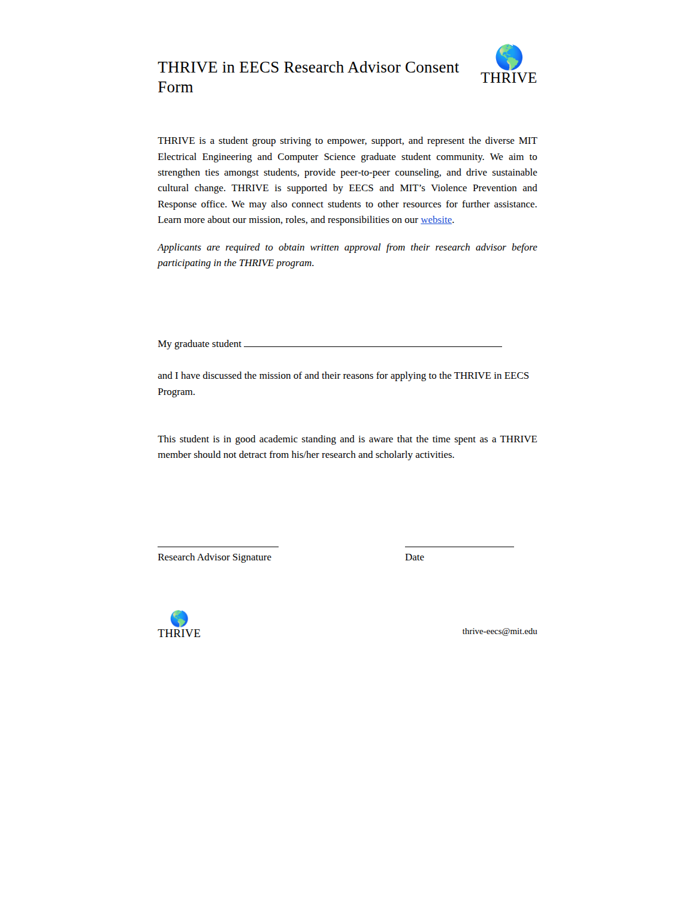THRIVE in EECS Research Advisor Consent Form
🌎 THRIVE
THRIVE is a student group striving to empower, support, and represent the diverse MIT Electrical Engineering and Computer Science graduate student community. We aim to strengthen ties amongst students, provide peer-to-peer counseling, and drive sustainable cultural change. THRIVE is supported by EECS and MIT’s Violence Prevention and Response office. We may also connect students to other resources for further assistance. Learn more about our mission, roles, and responsibilities on our website.
Applicants are required to obtain written approval from their research advisor before participating in the THRIVE program.
My graduate student
and I have discussed the mission of and their reasons for applying to the THRIVE in EECS Program.
This student is in good academic standing and is aware that the time spent as a THRIVE member should not detract from his/her research and scholarly activities.
Research Advisor Signature
Date
🌎 THRIVE
thrive-eecs@mit.edu